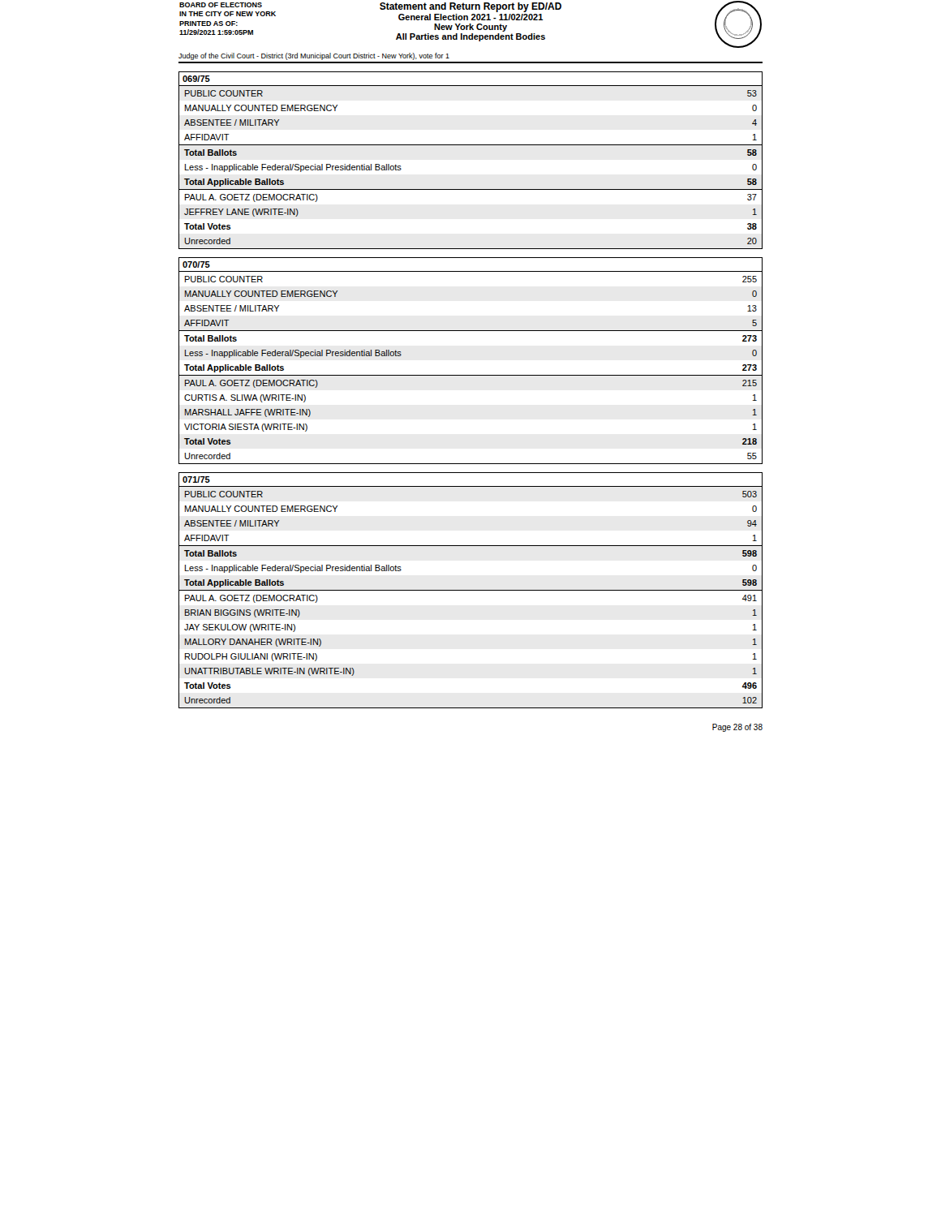| BOARD OF ELECTIONS IN THE CITY OF NEW YORK PRINTED AS OF: 11/29/2021 1:59:05PM | Statement and Return Report by ED/AD General Election 2021 - 11/02/2021 New York County All Parties and Independent Bodies | |
Judge of the Civil Court - District (3rd Municipal Court District - New York), vote for 1
069/75
| PUBLIC COUNTER | 53 |
| MANUALLY COUNTED EMERGENCY | 0 |
| ABSENTEE / MILITARY | 4 |
| AFFIDAVIT | 1 |
| Total Ballots | 58 |
| Less - Inapplicable Federal/Special Presidential Ballots | 0 |
| Total Applicable Ballots | 58 |
| PAUL A. GOETZ (DEMOCRATIC) | 37 |
| JEFFREY LANE (WRITE-IN) | 1 |
| Total Votes | 38 |
| Unrecorded | 20 |
070/75
| PUBLIC COUNTER | 255 |
| MANUALLY COUNTED EMERGENCY | 0 |
| ABSENTEE / MILITARY | 13 |
| AFFIDAVIT | 5 |
| Total Ballots | 273 |
| Less - Inapplicable Federal/Special Presidential Ballots | 0 |
| Total Applicable Ballots | 273 |
| PAUL A. GOETZ (DEMOCRATIC) | 215 |
| CURTIS A. SLIWA (WRITE-IN) | 1 |
| MARSHALL JAFFE (WRITE-IN) | 1 |
| VICTORIA SIESTA (WRITE-IN) | 1 |
| Total Votes | 218 |
| Unrecorded | 55 |
071/75
| PUBLIC COUNTER | 503 |
| MANUALLY COUNTED EMERGENCY | 0 |
| ABSENTEE / MILITARY | 94 |
| AFFIDAVIT | 1 |
| Total Ballots | 598 |
| Less - Inapplicable Federal/Special Presidential Ballots | 0 |
| Total Applicable Ballots | 598 |
| PAUL A. GOETZ (DEMOCRATIC) | 491 |
| BRIAN BIGGINS (WRITE-IN) | 1 |
| JAY SEKULOW (WRITE-IN) | 1 |
| MALLORY DANAHER (WRITE-IN) | 1 |
| RUDOLPH GIULIANI (WRITE-IN) | 1 |
| UNATTRIBUTABLE WRITE-IN (WRITE-IN) | 1 |
| Total Votes | 496 |
| Unrecorded | 102 |
Page 28 of 38